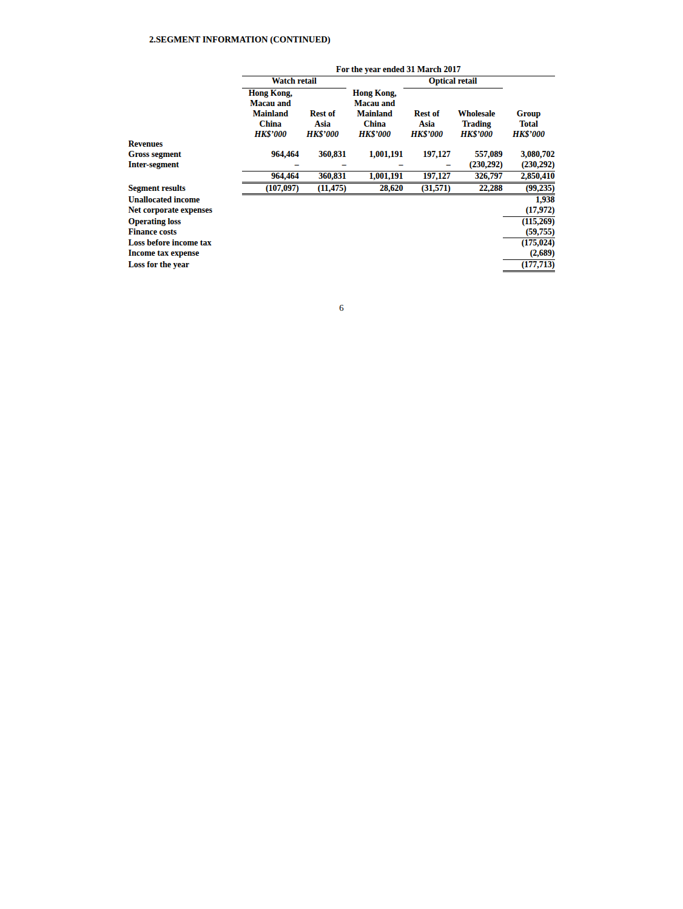2. SEGMENT INFORMATION (CONTINUED)
| | For the year ended 31 March 2017 |
| | Watch retail | | Optical retail | |
| | Hong Kong, | | Hong Kong, | | | |
| | Macau and | | Macau and | | | |
| | Mainland | Rest of | Mainland | Rest of | Wholesale | Group |
| | China | Asia | China | Asia | Trading | Total |
| | HK$’000 | HK$’000 | HK$’000 | HK$’000 | HK$’000 | HK$’000 |
| Revenues | | | | | | |
| Gross segment | 964,464 | 360,831 | 1,001,191 | 197,127 | 557,089 | 3,080,702 |
| Inter-segment | – | – | – | – | (230,292) | (230,292) |
| | 964,464 | 360,831 | 1,001,191 | 197,127 | 326,797 | 2,850,410 |
| Segment results | (107,097) | (11,475) | 28,620 | (31,571) | 22,288 | (99,235) |
| Unallocated income | | | | | | 1,938 |
| Net corporate expenses | | | | | | (17,972) |
| Operating loss | | | | | | (115,269) |
| Finance costs | | | | | | (59,755) |
| Loss before income tax | | | | | | (175,024) |
| Income tax expense | | | | | | (2,689) |
| Loss for the year | | | | | | (177,713) |
6